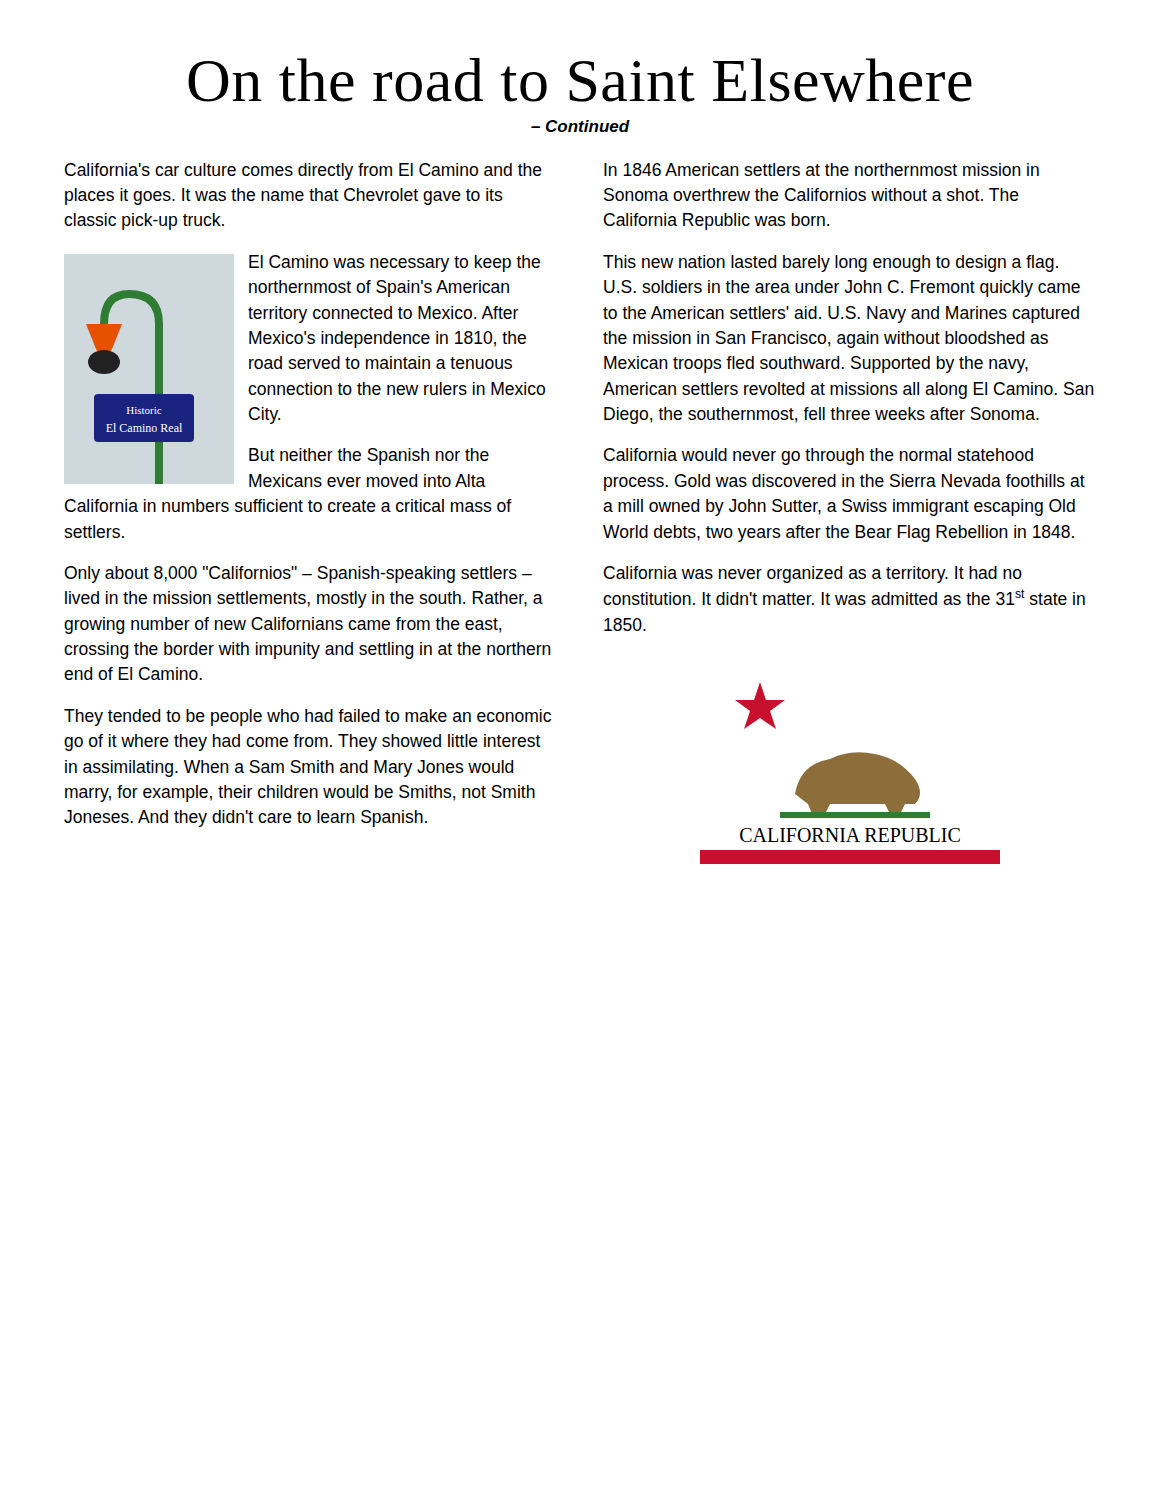On the road to Saint Elsewhere
– Continued
California's car culture comes directly from El Camino and the places it goes. It was the name that Chevrolet gave to its classic pick-up truck.
El Camino was necessary to keep the northernmost of Spain's American territory connected to Mexico. After Mexico's independence in 1810, the road served to maintain a tenuous connection to the new rulers in Mexico City.
But neither the Spanish nor the Mexicans ever moved into Alta California in numbers sufficient to create a critical mass of settlers.
Only about 8,000 "Californios" – Spanish-speaking settlers – lived in the mission settlements, mostly in the south. Rather, a growing number of new Californians came from the east, crossing the border with impunity and settling in at the northern end of El Camino.
They tended to be people who had failed to make an economic go of it where they had come from. They showed little interest in assimilating. When a Sam Smith and Mary Jones would marry, for example, their children would be Smiths, not Smith Joneses. And they didn't care to learn Spanish.
In 1846 American settlers at the northernmost mission in Sonoma overthrew the Californios without a shot. The California Republic was born.
This new nation lasted barely long enough to design a flag. U.S. soldiers in the area under John C. Fremont quickly came to the American settlers' aid. U.S. Navy and Marines captured the mission in San Francisco, again without bloodshed as Mexican troops fled southward. Supported by the navy, American settlers revolted at missions all along El Camino. San Diego, the southernmost, fell three weeks after Sonoma.
California would never go through the normal statehood process. Gold was discovered in the Sierra Nevada foothills at a mill owned by John Sutter, a Swiss immigrant escaping Old World debts, two years after the Bear Flag Rebellion in 1848.
California was never organized as a territory. It had no constitution. It didn't matter. It was admitted as the 31st state in 1850.